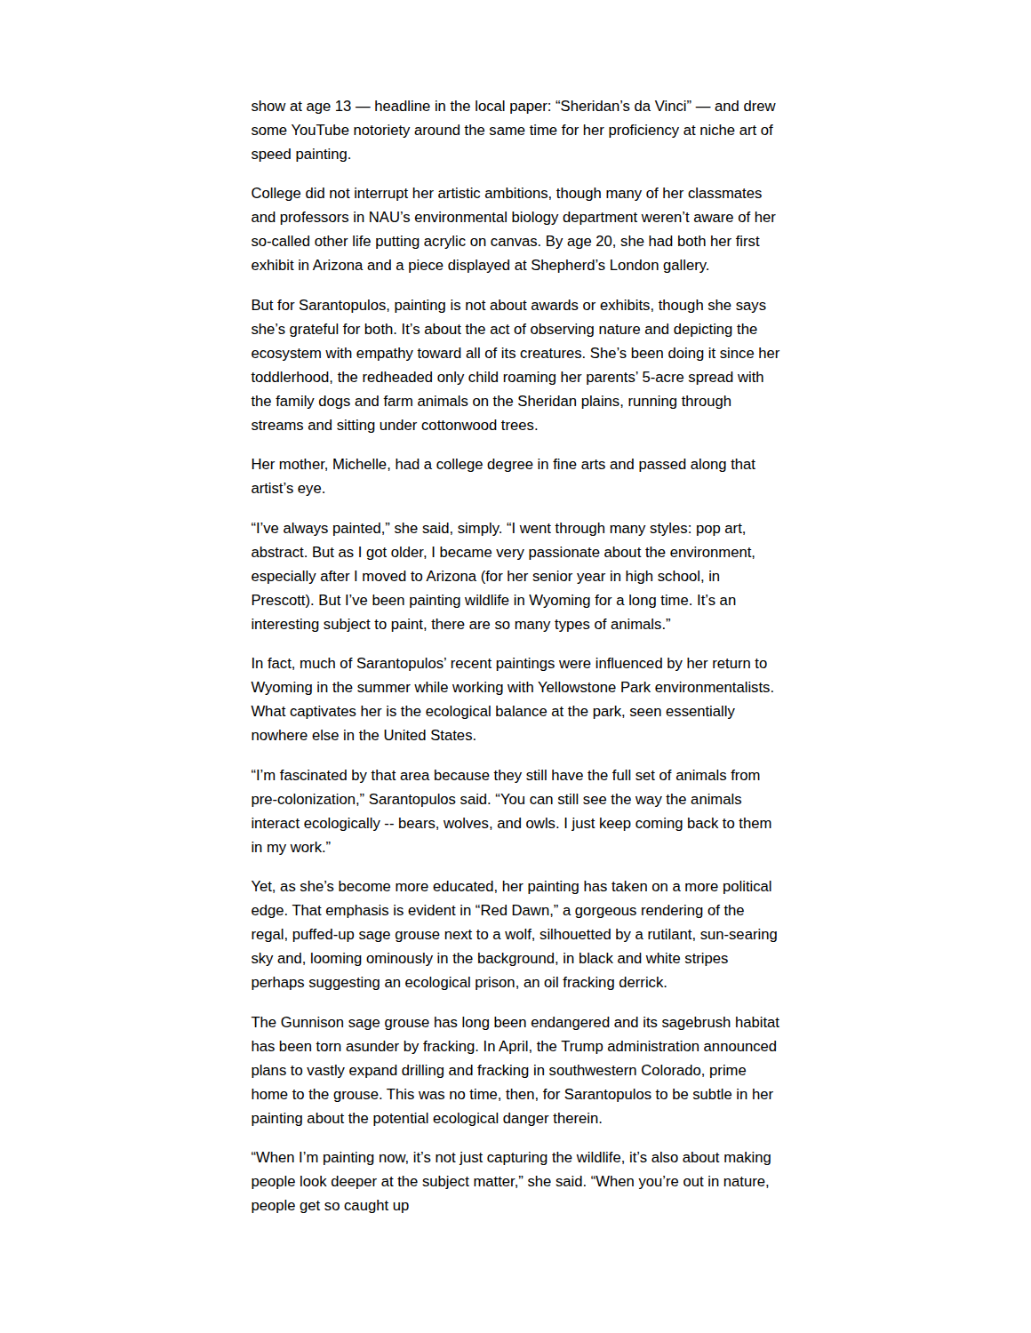show at age 13 — headline in the local paper: “Sheridan’s da Vinci” — and drew some YouTube notoriety around the same time for her proficiency at niche art of speed painting.
College did not interrupt her artistic ambitions, though many of her classmates and professors in NAU’s environmental biology department weren’t aware of her so-called other life putting acrylic on canvas. By age 20, she had both her first exhibit in Arizona and a piece displayed at Shepherd’s London gallery.
But for Sarantopulos, painting is not about awards or exhibits, though she says she’s grateful for both. It’s about the act of observing nature and depicting the ecosystem with empathy toward all of its creatures. She’s been doing it since her toddlerhood, the redheaded only child roaming her parents’ 5-acre spread with the family dogs and farm animals on the Sheridan plains, running through streams and sitting under cottonwood trees.
Her mother, Michelle, had a college degree in fine arts and passed along that artist’s eye.
“I’ve always painted,” she said, simply. “I went through many styles: pop art, abstract. But as I got older, I became very passionate about the environment, especially after I moved to Arizona (for her senior year in high school, in Prescott). But I’ve been painting wildlife in Wyoming for a long time. It’s an interesting subject to paint, there are so many types of animals.”
In fact, much of Sarantopulos’ recent paintings were influenced by her return to Wyoming in the summer while working with Yellowstone Park environmentalists. What captivates her is the ecological balance at the park, seen essentially nowhere else in the United States.
“I’m fascinated by that area because they still have the full set of animals from pre-colonization,” Sarantopulos said. “You can still see the way the animals interact ecologically -- bears, wolves, and owls. I just keep coming back to them in my work.”
Yet, as she’s become more educated, her painting has taken on a more political edge. That emphasis is evident in “Red Dawn,” a gorgeous rendering of the regal, puffed-up sage grouse next to a wolf, silhouetted by a rutilant, sun-searing sky and, looming ominously in the background, in black and white stripes perhaps suggesting an ecological prison, an oil fracking derrick.
The Gunnison sage grouse has long been endangered and its sagebrush habitat has been torn asunder by fracking. In April, the Trump administration announced plans to vastly expand drilling and fracking in southwestern Colorado, prime home to the grouse. This was no time, then, for Sarantopulos to be subtle in her painting about the potential ecological danger therein.
“When I’m painting now, it’s not just capturing the wildlife, it’s also about making people look deeper at the subject matter,” she said. “When you’re out in nature, people get so caught up